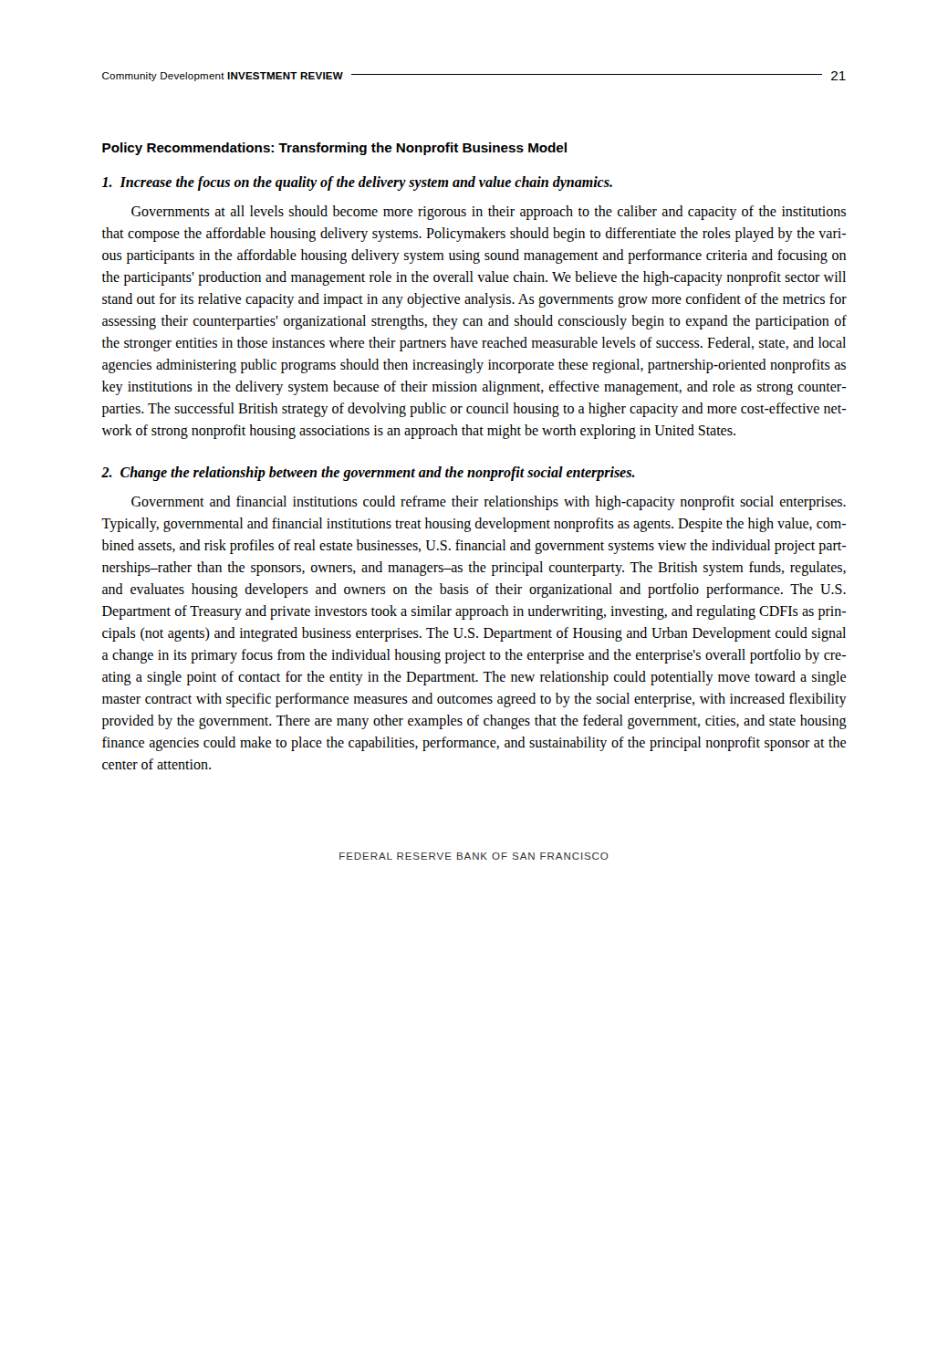Community Development INVESTMENT REVIEW 21
Policy Recommendations: Transforming the Nonprofit Business Model
1. Increase the focus on the quality of the delivery system and value chain dynamics.
Governments at all levels should become more rigorous in their approach to the caliber and capacity of the institutions that compose the affordable housing delivery systems. Policymakers should begin to differentiate the roles played by the various participants in the affordable housing delivery system using sound management and performance criteria and focusing on the participants' production and management role in the overall value chain. We believe the high-capacity nonprofit sector will stand out for its relative capacity and impact in any objective analysis. As governments grow more confident of the metrics for assessing their counterparties' organizational strengths, they can and should consciously begin to expand the participation of the stronger entities in those instances where their partners have reached measurable levels of success. Federal, state, and local agencies administering public programs should then increasingly incorporate these regional, partnership-oriented nonprofits as key institutions in the delivery system because of their mission alignment, effective management, and role as strong counterparties. The successful British strategy of devolving public or council housing to a higher capacity and more cost-effective network of strong nonprofit housing associations is an approach that might be worth exploring in United States.
2. Change the relationship between the government and the nonprofit social enterprises.
Government and financial institutions could reframe their relationships with high-capacity nonprofit social enterprises. Typically, governmental and financial institutions treat housing development nonprofits as agents. Despite the high value, combined assets, and risk profiles of real estate businesses, U.S. financial and government systems view the individual project partnerships–rather than the sponsors, owners, and managers–as the principal counterparty. The British system funds, regulates, and evaluates housing developers and owners on the basis of their organizational and portfolio performance. The U.S. Department of Treasury and private investors took a similar approach in underwriting, investing, and regulating CDFIs as principals (not agents) and integrated business enterprises. The U.S. Department of Housing and Urban Development could signal a change in its primary focus from the individual housing project to the enterprise and the enterprise's overall portfolio by creating a single point of contact for the entity in the Department. The new relationship could potentially move toward a single master contract with specific performance measures and outcomes agreed to by the social enterprise, with increased flexibility provided by the government. There are many other examples of changes that the federal government, cities, and state housing finance agencies could make to place the capabilities, performance, and sustainability of the principal nonprofit sponsor at the center of attention.
FEDERAL RESERVE BANK OF SAN FRANCISCO